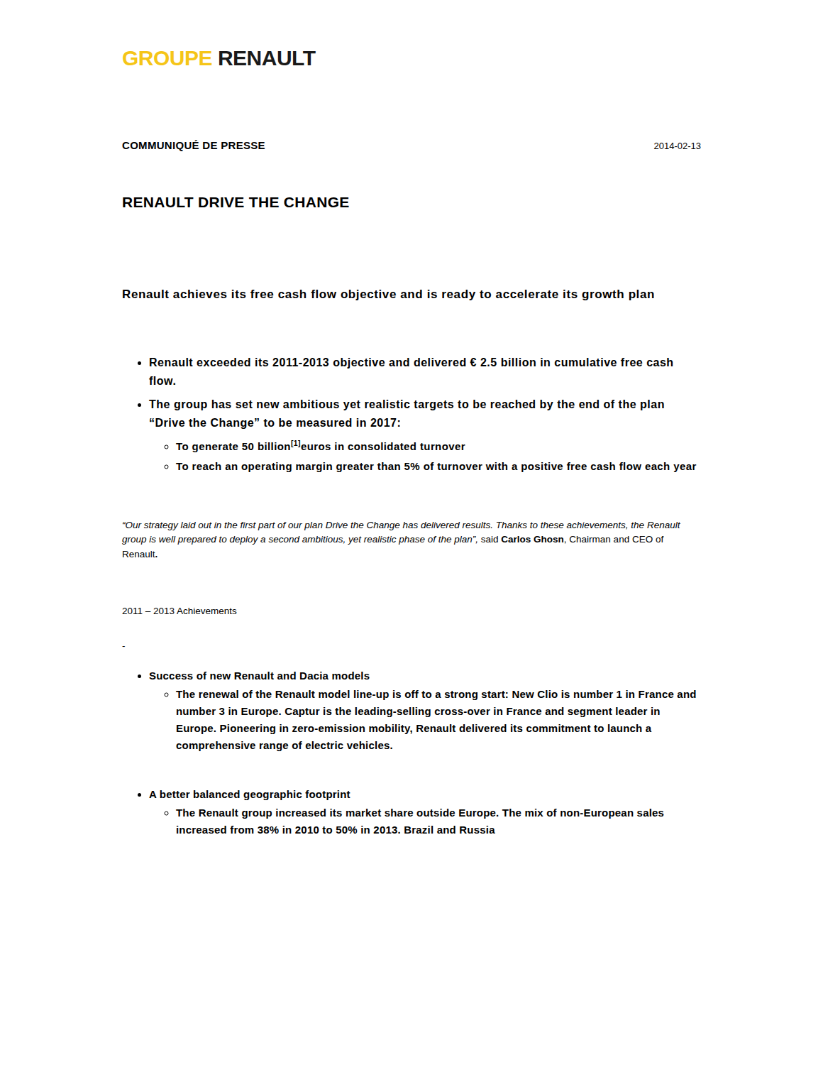GROUPE RENAULT
COMMUNIQUÉ DE PRESSE 2014-02-13
RENAULT DRIVE THE CHANGE
Renault achieves its free cash flow objective and is ready to accelerate its growth plan
Renault exceeded its 2011-2013 objective and delivered € 2.5 billion in cumulative free cash flow.
The group has set new ambitious yet realistic targets to be reached by the end of the plan “Drive the Change” to be measured in 2017:
To generate 50 billion[1]euros in consolidated turnover
To reach an operating margin greater than 5% of turnover with a positive free cash flow each year
“Our strategy laid out in the first part of our plan Drive the Change has delivered results. Thanks to these achievements, the Renault group is well prepared to deploy a second ambitious, yet realistic phase of the plan”, said Carlos Ghosn, Chairman and CEO of Renault.
2011 – 2013 Achievements
-
Success of new Renault and Dacia models
The renewal of the Renault model line-up is off to a strong start: New Clio is number 1 in France and number 3 in Europe. Captur is the leading-selling cross-over in France and segment leader in Europe. Pioneering in zero-emission mobility, Renault delivered its commitment to launch a comprehensive range of electric vehicles.
A better balanced geographic footprint
The Renault group increased its market share outside Europe. The mix of non-European sales increased from 38% in 2010 to 50% in 2013. Brazil and Russia